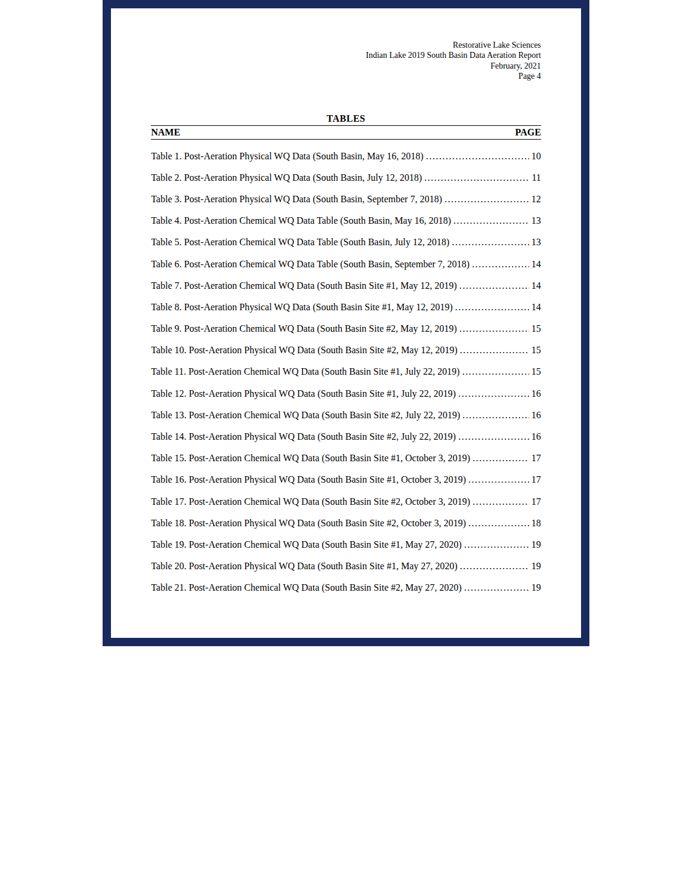Restorative Lake Sciences
Indian Lake 2019 South Basin Data Aeration Report
February, 2021
Page 4
TABLES
NAME PAGE
Table 1. Post-Aeration Physical WQ Data (South Basin, May 16, 2018)................................................................................................................................ 10
Table 2. Post-Aeration Physical WQ Data (South Basin, July 12, 2018)................................................................................................................................ 11
Table 3. Post-Aeration Physical WQ Data (South Basin, September 7, 2018)................................................................................................................................ 12
Table 4. Post-Aeration Chemical WQ Data Table (South Basin, May 16, 2018)................................................................................................................................ 13
Table 5. Post-Aeration Chemical WQ Data Table (South Basin, July 12, 2018)................................................................................................................................ 13
Table 6. Post-Aeration Chemical WQ Data Table (South Basin, September 7, 2018)................................................................................................................................ 14
Table 7. Post-Aeration Chemical WQ Data (South Basin Site #1, May 12, 2019)................................................................................................................................ 14
Table 8. Post-Aeration Physical WQ Data (South Basin Site #1, May 12, 2019)................................................................................................................................ 14
Table 9. Post-Aeration Chemical WQ Data (South Basin Site #2, May 12, 2019)................................................................................................................................ 15
Table 10. Post-Aeration Physical WQ Data (South Basin Site #2, May 12, 2019)................................................................................................................................ 15
Table 11. Post-Aeration Chemical WQ Data (South Basin Site #1, July 22, 2019)................................................................................................................................ 15
Table 12. Post-Aeration Physical WQ Data (South Basin Site #1, July 22, 2019)................................................................................................................................ 16
Table 13. Post-Aeration Chemical WQ Data (South Basin Site #2, July 22, 2019)................................................................................................................................ 16
Table 14. Post-Aeration Physical WQ Data (South Basin Site #2, July 22, 2019)................................................................................................................................ 16
Table 15. Post-Aeration Chemical WQ Data (South Basin Site #1, October 3, 2019)................................................................................................................................ 17
Table 16. Post-Aeration Physical WQ Data (South Basin Site #1, October 3, 2019)................................................................................................................................ 17
Table 17. Post-Aeration Chemical WQ Data (South Basin Site #2, October 3, 2019)................................................................................................................................ 17
Table 18. Post-Aeration Physical WQ Data (South Basin Site #2, October 3, 2019)................................................................................................................................ 18
Table 19. Post-Aeration Chemical WQ Data (South Basin Site #1, May 27, 2020)................................................................................................................................ 19
Table 20. Post-Aeration Physical WQ Data (South Basin Site #1, May 27, 2020)................................................................................................................................ 19
Table 21. Post-Aeration Chemical WQ Data (South Basin Site #2, May 27, 2020)................................................................................................................................ 19